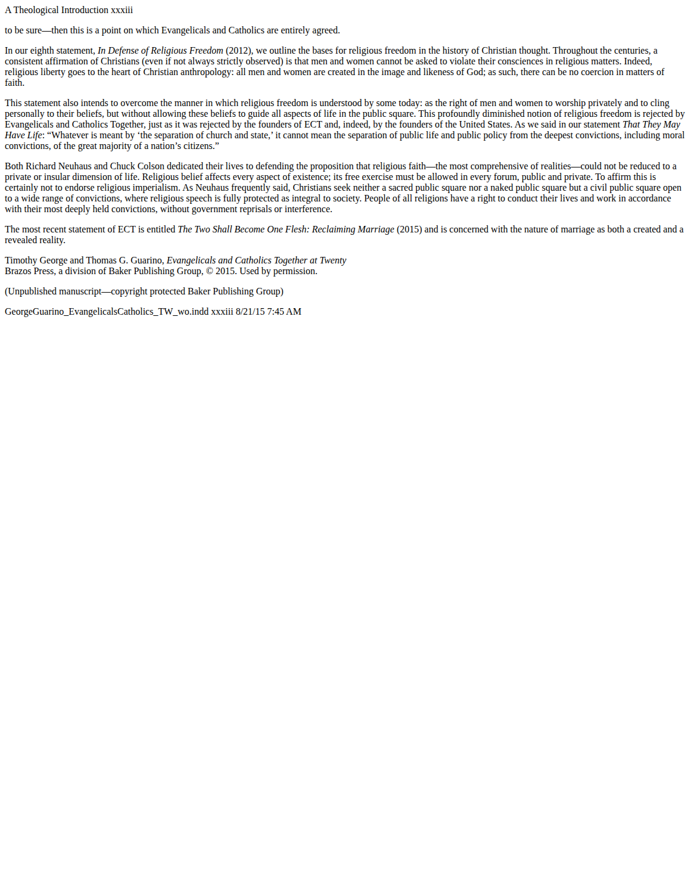A Theological Introduction xxxiii
to be sure—then this is a point on which Evangelicals and Catholics are entirely agreed.
In our eighth statement, In Defense of Religious Freedom (2012), we outline the bases for religious freedom in the history of Christian thought. Throughout the centuries, a consistent affirmation of Christians (even if not always strictly observed) is that men and women cannot be asked to violate their consciences in religious matters. Indeed, religious liberty goes to the heart of Christian anthropology: all men and women are created in the image and likeness of God; as such, there can be no coercion in matters of faith.
This statement also intends to overcome the manner in which religious freedom is understood by some today: as the right of men and women to worship privately and to cling personally to their beliefs, but without allowing these beliefs to guide all aspects of life in the public square. This profoundly diminished notion of religious freedom is rejected by Evangelicals and Catholics Together, just as it was rejected by the founders of ECT and, indeed, by the founders of the United States. As we said in our statement That They May Have Life: “Whatever is meant by ‘the separation of church and state,’ it cannot mean the separation of public life and public policy from the deepest convictions, including moral convictions, of the great majority of a nation’s citizens.”
Both Richard Neuhaus and Chuck Colson dedicated their lives to defending the proposition that religious faith—the most comprehensive of realities—could not be reduced to a private or insular dimension of life. Religious belief affects every aspect of existence; its free exercise must be allowed in every forum, public and private. To affirm this is certainly not to endorse religious imperialism. As Neuhaus frequently said, Christians seek neither a sacred public square nor a naked public square but a civil public square open to a wide range of convictions, where religious speech is fully protected as integral to society. People of all religions have a right to conduct their lives and work in accordance with their most deeply held convictions, without government reprisals or interference.
The most recent statement of ECT is entitled The Two Shall Become One Flesh: Reclaiming Marriage (2015) and is concerned with the nature of marriage as both a created and a revealed reality.
Timothy George and Thomas G. Guarino, Evangelicals and Catholics Together at Twenty
Brazos Press, a division of Baker Publishing Group, © 2015. Used by permission.
(Unpublished manuscript—copyright protected Baker Publishing Group)
GeorgeGuarino_EvangelicalsCatholics_TW_wo.indd xxxiii 8/21/15 7:45 AM